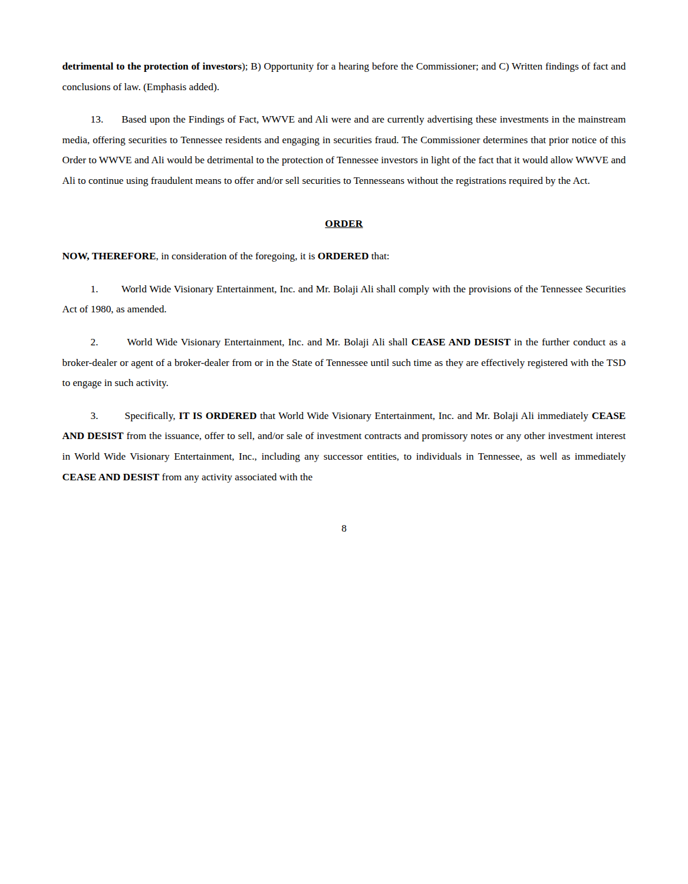detrimental to the protection of investors); B) Opportunity for a hearing before the Commissioner; and C) Written findings of fact and conclusions of law. (Emphasis added).
13. Based upon the Findings of Fact, WWVE and Ali were and are currently advertising these investments in the mainstream media, offering securities to Tennessee residents and engaging in securities fraud. The Commissioner determines that prior notice of this Order to WWVE and Ali would be detrimental to the protection of Tennessee investors in light of the fact that it would allow WWVE and Ali to continue using fraudulent means to offer and/or sell securities to Tennesseans without the registrations required by the Act.
ORDER
NOW, THEREFORE, in consideration of the foregoing, it is ORDERED that:
1. World Wide Visionary Entertainment, Inc. and Mr. Bolaji Ali shall comply with the provisions of the Tennessee Securities Act of 1980, as amended.
2. World Wide Visionary Entertainment, Inc. and Mr. Bolaji Ali shall CEASE AND DESIST in the further conduct as a broker-dealer or agent of a broker-dealer from or in the State of Tennessee until such time as they are effectively registered with the TSD to engage in such activity.
3. Specifically, IT IS ORDERED that World Wide Visionary Entertainment, Inc. and Mr. Bolaji Ali immediately CEASE AND DESIST from the issuance, offer to sell, and/or sale of investment contracts and promissory notes or any other investment interest in World Wide Visionary Entertainment, Inc., including any successor entities, to individuals in Tennessee, as well as immediately CEASE AND DESIST from any activity associated with the
8